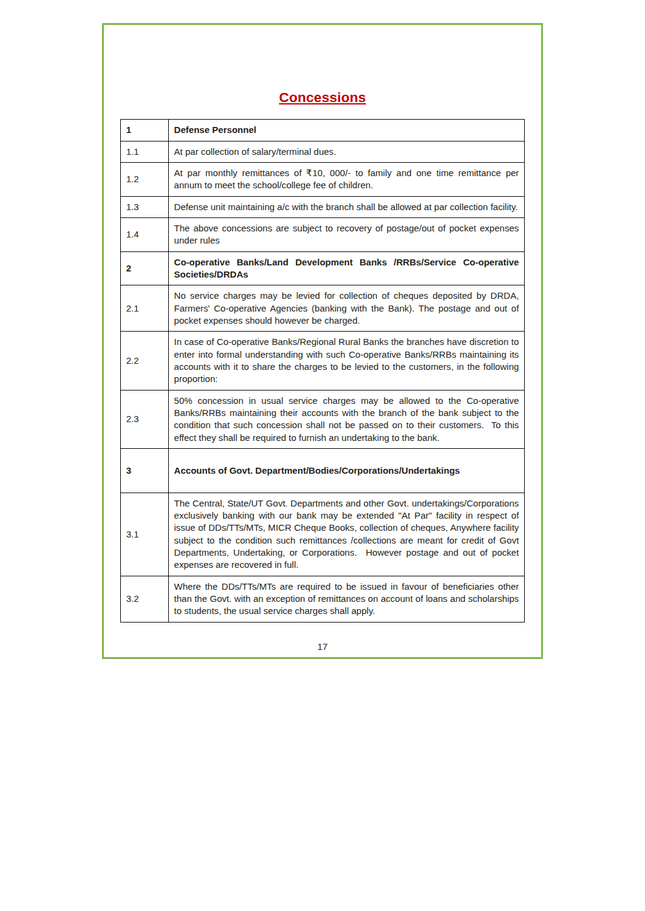Concessions
| 1 | Defense Personnel |
| 1.1 | At par collection of salary/terminal dues. |
| 1.2 | At par monthly remittances of ₹10, 000/- to family and one time remittance per annum to meet the school/college fee of children. |
| 1.3 | Defense unit maintaining a/c with the branch shall be allowed at par collection facility. |
| 1.4 | The above concessions are subject to recovery of postage/out of pocket expenses under rules |
| 2 | Co-operative Banks/Land Development Banks /RRBs/Service Co-operative Societies/DRDAs |
| 2.1 | No service charges may be levied for collection of cheques deposited by DRDA, Farmers' Co-operative Agencies (banking with the Bank). The postage and out of pocket expenses should however be charged. |
| 2.2 | In case of Co-operative Banks/Regional Rural Banks the branches have discretion to enter into formal understanding with such Co-operative Banks/RRBs maintaining its accounts with it to share the charges to be levied to the customers, in the following proportion: |
| 2.3 | 50% concession in usual service charges may be allowed to the Co-operative Banks/RRBs maintaining their accounts with the branch of the bank subject to the condition that such concession shall not be passed on to their customers. To this effect they shall be required to furnish an undertaking to the bank. |
| 3 | Accounts of Govt. Department/Bodies/Corporations/Undertakings |
| 3.1 | The Central, State/UT Govt. Departments and other Govt. undertakings/Corporations exclusively banking with our bank may be extended "At Par" facility in respect of issue of DDs/TTs/MTs, MICR Cheque Books, collection of cheques, Anywhere facility subject to the condition such remittances /collections are meant for credit of Govt Departments, Undertaking, or Corporations. However postage and out of pocket expenses are recovered in full. |
| 3.2 | Where the DDs/TTs/MTs are required to be issued in favour of beneficiaries other than the Govt. with an exception of remittances on account of loans and scholarships to students, the usual service charges shall apply. |
17